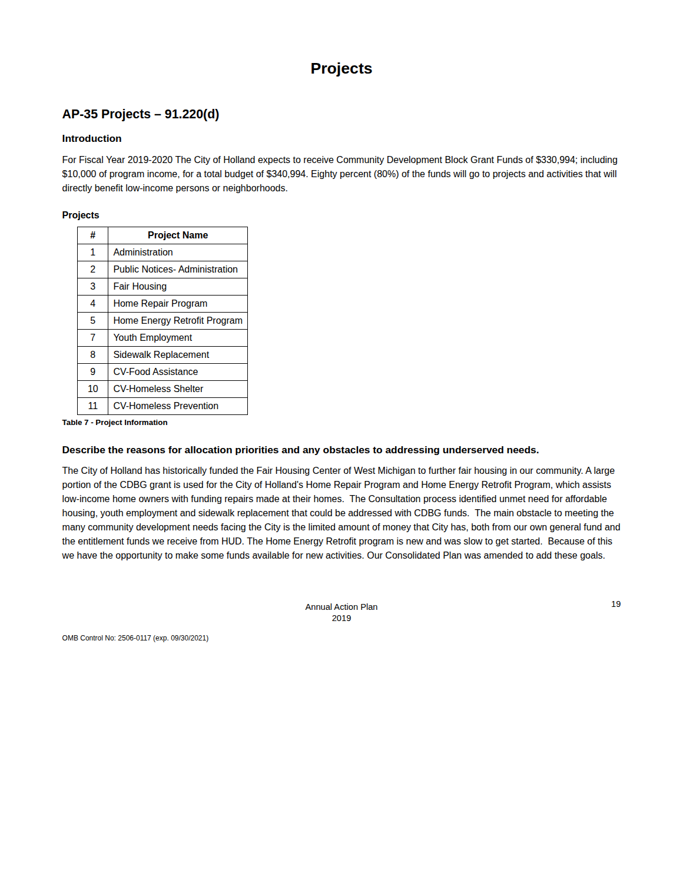Projects
AP-35 Projects – 91.220(d)
Introduction
For Fiscal Year 2019-2020 The City of Holland expects to receive Community Development Block Grant Funds of $330,994; including $10,000 of program income, for a total budget of $340,994. Eighty percent (80%) of the funds will go to projects and activities that will directly benefit low-income persons or neighborhoods.
Projects
| # | Project Name |
| --- | --- |
| 1 | Administration |
| 2 | Public Notices- Administration |
| 3 | Fair Housing |
| 4 | Home Repair Program |
| 5 | Home Energy Retrofit Program |
| 7 | Youth Employment |
| 8 | Sidewalk Replacement |
| 9 | CV-Food Assistance |
| 10 | CV-Homeless Shelter |
| 11 | CV-Homeless Prevention |
Table 7 - Project Information
Describe the reasons for allocation priorities and any obstacles to addressing underserved needs.
The City of Holland has historically funded the Fair Housing Center of West Michigan to further fair housing in our community. A large portion of the CDBG grant is used for the City of Holland's Home Repair Program and Home Energy Retrofit Program, which assists low-income home owners with funding repairs made at their homes. The Consultation process identified unmet need for affordable housing, youth employment and sidewalk replacement that could be addressed with CDBG funds. The main obstacle to meeting the many community development needs facing the City is the limited amount of money that City has, both from our own general fund and the entitlement funds we receive from HUD. The Home Energy Retrofit program is new and was slow to get started. Because of this we have the opportunity to make some funds available for new activities. Our Consolidated Plan was amended to add these goals.
Annual Action Plan
2019
19
OMB Control No: 2506-0117 (exp. 09/30/2021)